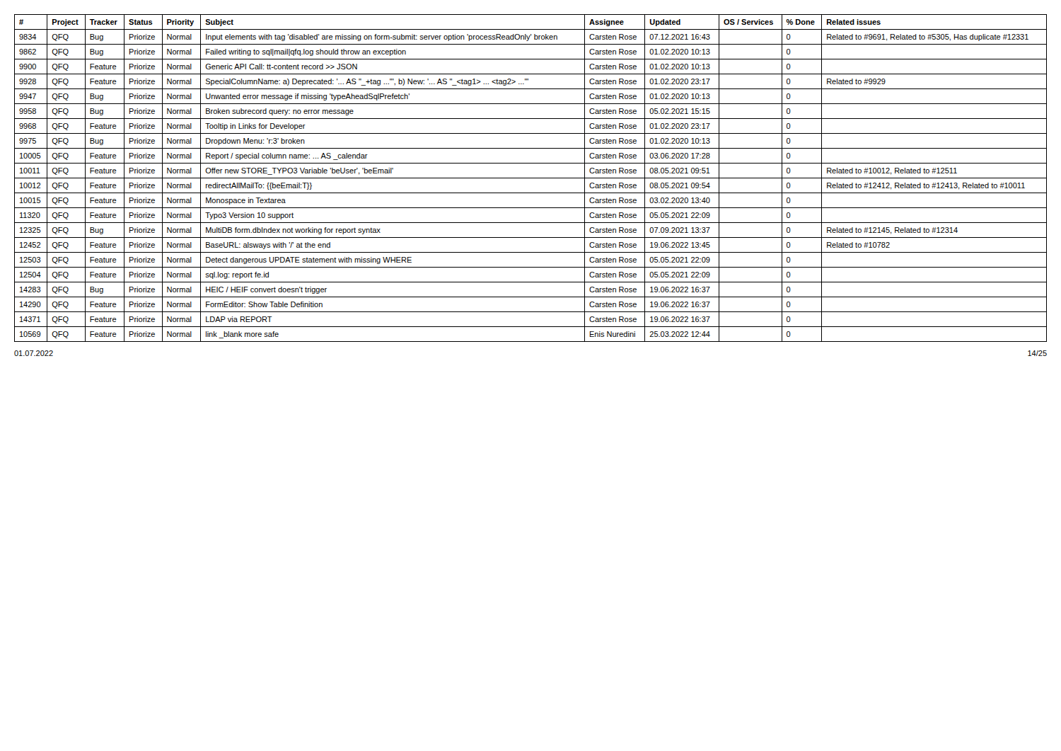| # | Project | Tracker | Status | Priority | Subject | Assignee | Updated | OS / Services | % Done | Related issues |
| --- | --- | --- | --- | --- | --- | --- | --- | --- | --- | --- |
| 9834 | QFQ | Bug | Priorize | Normal | Input elements with tag 'disabled' are missing on form-submit: server option 'processReadOnly' broken | Carsten Rose | 07.12.2021 16:43 | | 0 | Related to #9691, Related to #5305, Has duplicate #12331 |
| 9862 | QFQ | Bug | Priorize | Normal | Failed writing to sql/mail/qfq.log should throw an exception | Carsten Rose | 01.02.2020 10:13 | | 0 | |
| 9900 | QFQ | Feature | Priorize | Normal | Generic API Call: tt-content record >> JSON | Carsten Rose | 01.02.2020 10:13 | | 0 | |
| 9928 | QFQ | Feature | Priorize | Normal | SpecialColumnName: a) Deprecated: '... AS "_+tag ..."', b) New: '... AS "_<tag1> ... <tag2> ..."' | Carsten Rose | 01.02.2020 23:17 | | 0 | Related to #9929 |
| 9947 | QFQ | Bug | Priorize | Normal | Unwanted error message if missing 'typeAheadSqlPrefetch' | Carsten Rose | 01.02.2020 10:13 | | 0 | |
| 9958 | QFQ | Bug | Priorize | Normal | Broken subrecord query: no error message | Carsten Rose | 05.02.2021 15:15 | | 0 | |
| 9968 | QFQ | Feature | Priorize | Normal | Tooltip in Links for Developer | Carsten Rose | 01.02.2020 23:17 | | 0 | |
| 9975 | QFQ | Bug | Priorize | Normal | Dropdown Menu: 'r:3' broken | Carsten Rose | 01.02.2020 10:13 | | 0 | |
| 10005 | QFQ | Feature | Priorize | Normal | Report / special column name: ... AS _calendar | Carsten Rose | 03.06.2020 17:28 | | 0 | |
| 10011 | QFQ | Feature | Priorize | Normal | Offer new STORE_TYPO3 Variable 'beUser', 'beEmail' | Carsten Rose | 08.05.2021 09:51 | | 0 | Related to #10012, Related to #12511 |
| 10012 | QFQ | Feature | Priorize | Normal | redirectAllMailTo: {{beEmail:T}} | Carsten Rose | 08.05.2021 09:54 | | 0 | Related to #12412, Related to #12413, Related to #10011 |
| 10015 | QFQ | Feature | Priorize | Normal | Monospace in Textarea | Carsten Rose | 03.02.2020 13:40 | | 0 | |
| 11320 | QFQ | Feature | Priorize | Normal | Typo3 Version 10 support | Carsten Rose | 05.05.2021 22:09 | | 0 | |
| 12325 | QFQ | Bug | Priorize | Normal | MultiDB form.dbIndex not working for report syntax | Carsten Rose | 07.09.2021 13:37 | | 0 | Related to #12145, Related to #12314 |
| 12452 | QFQ | Feature | Priorize | Normal | BaseURL: alsways with '/' at the end | Carsten Rose | 19.06.2022 13:45 | | 0 | Related to #10782 |
| 12503 | QFQ | Feature | Priorize | Normal | Detect dangerous UPDATE statement with missing WHERE | Carsten Rose | 05.05.2021 22:09 | | 0 | |
| 12504 | QFQ | Feature | Priorize | Normal | sql.log: report fe.id | Carsten Rose | 05.05.2021 22:09 | | 0 | |
| 14283 | QFQ | Bug | Priorize | Normal | HEIC / HEIF convert doesn't trigger | Carsten Rose | 19.06.2022 16:37 | | 0 | |
| 14290 | QFQ | Feature | Priorize | Normal | FormEditor: Show Table Definition | Carsten Rose | 19.06.2022 16:37 | | 0 | |
| 14371 | QFQ | Feature | Priorize | Normal | LDAP via REPORT | Carsten Rose | 19.06.2022 16:37 | | 0 | |
| 10569 | QFQ | Feature | Priorize | Normal | link _blank more safe | Enis Nuredini | 25.03.2022 12:44 | | 0 | |
01.07.2022 14/25